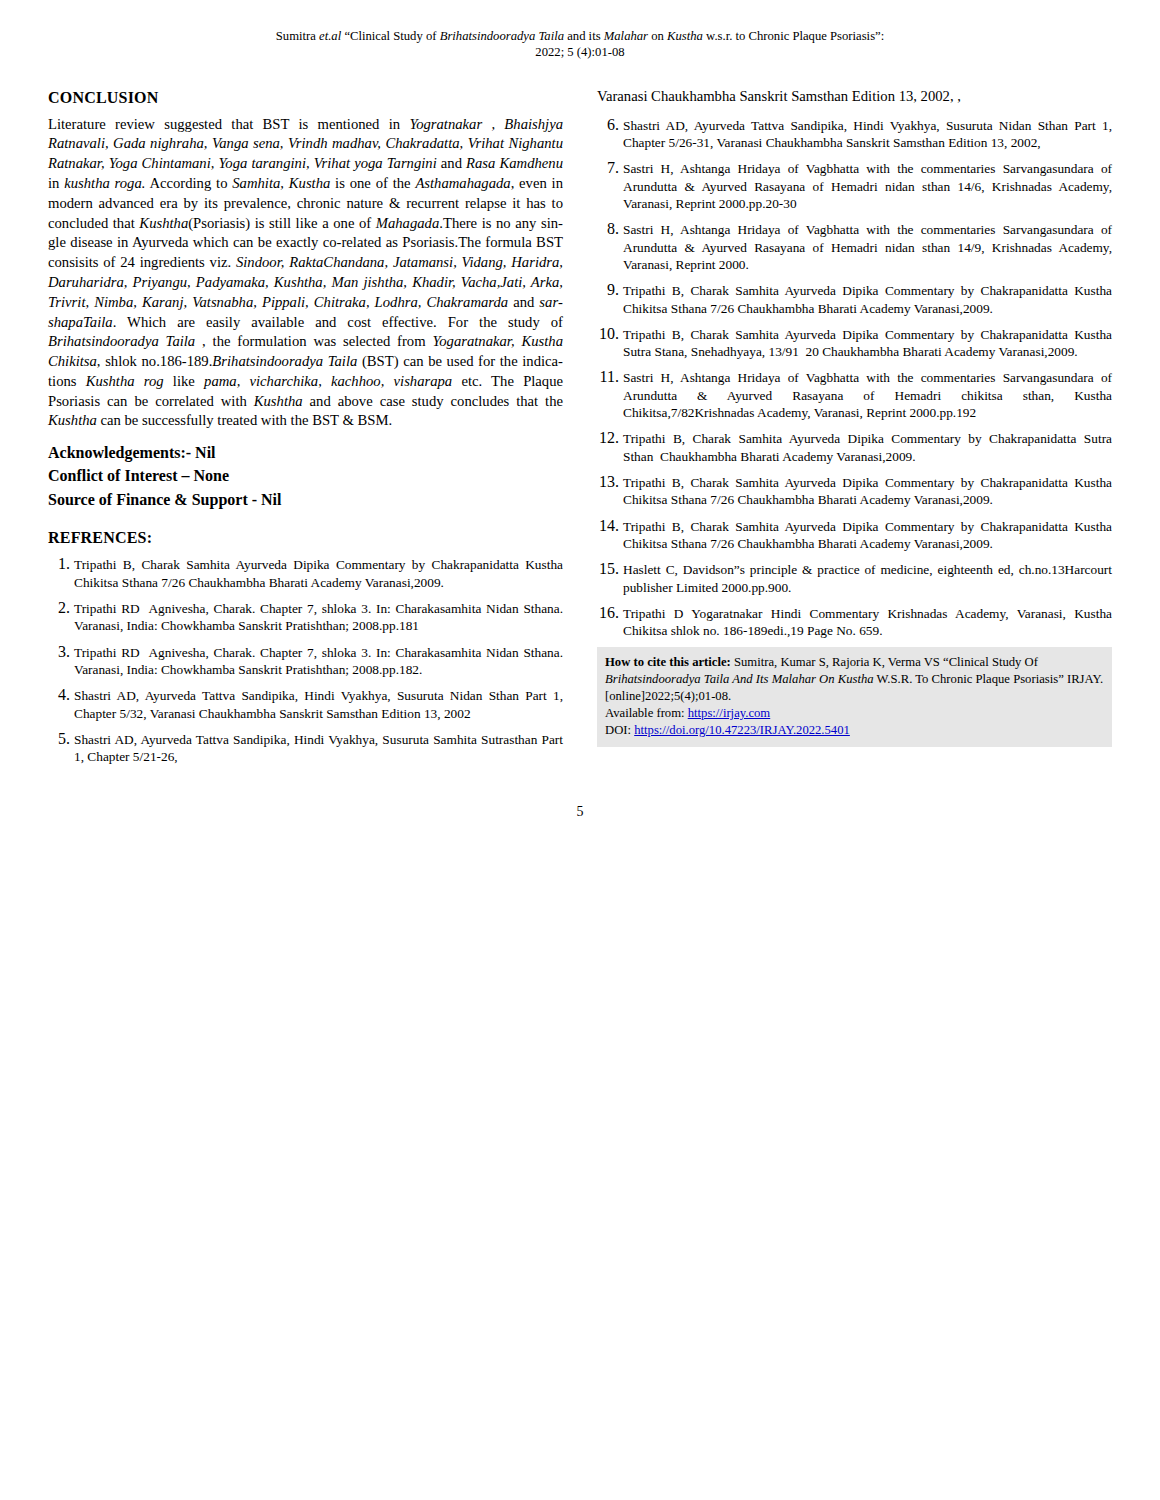Sumitra et.al “Clinical Study of Brihatsindooradya Taila and its Malahar on Kustha w.s.r. to Chronic Plaque Psoriasis”:
2022; 5 (4):01-08
CONCLUSION
Literature review suggested that BST is mentioned in Yogratnakar , Bhaishjya Ratnavali, Gada nighraha, Vanga sena, Vrindh madhav, Chakradatta, Vrihat Nighantu Ratnakar, Yoga Chintamani, Yoga tarangini, Vrihat yoga Tarngini and Rasa Kamdhenu in kushtha roga. According to Samhita, Kustha is one of the Asthamahagada, even in modern advanced era by its prevalence, chronic nature & recurrent relapse it has to concluded that Kushtha(Psoriasis) is still like a one of Mahagada.There is no any single disease in Ayurveda which can be exactly co-related as Psoriasis.The formula BST consisits of 24 ingredients viz. Sindoor, RaktaChandana, Jatamansi, Vidang, Haridra, Daruharidra, Priyangu, Padyamaka, Kushtha, Man jishtha, Khadir, Vacha,Jati, Arka, Trivrit, Nimba, Karanj, Vatsnabha, Pippali, Chitraka, Lodhra, Chakramarda and sarshapaTaila. Which are easily available and cost effective. For the study of Brihatsindooradya Taila , the formulation was selected from Yogaratnakar, Kustha Chikitsa, shlok no.186-189.Brihatsindooradya Taila (BST) can be used for the indications Kushtha rog like pama, vicharchika, kachhoo, visharapa etc. The Plaque Psoriasis can be correlated with Kushtha and above case study concludes that the Kushtha can be successfully treated with the BST & BSM.
Acknowledgements:- Nil
Conflict of Interest – None
Source of Finance & Support - Nil
REFRENCES:
Tripathi B, Charak Samhita Ayurveda Dipika Commentary by Chakrapanidatta Kustha Chikitsa Sthana 7/26 Chaukhambha Bharati Academy Varanasi,2009.
Tripathi RD Agnivesha, Charak. Chapter 7, shloka 3. In: Charakasamhita Nidan Sthana. Varanasi, India: Chowkhamba Sanskrit Pratishthan; 2008.pp.181
Tripathi RD Agnivesha, Charak. Chapter 7, shloka 3. In: Charakasamhita Nidan Sthana. Varanasi, India: Chowkhamba Sanskrit Pratishthan; 2008.pp.182.
Shastri AD, Ayurveda Tattva Sandipika, Hindi Vyakhya, Susuruta Nidan Sthan Part 1, Chapter 5/32, Varanasi Chaukhambha Sanskrit Samsthan Edition 13, 2002
Shastri AD, Ayurveda Tattva Sandipika, Hindi Vyakhya, Susuruta Samhita Sutrasthan Part 1, Chapter 5/21-26,
Varanasi Chaukhambha Sanskrit Samsthan Edition 13, 2002, ,
Shastri AD, Ayurveda Tattva Sandipika, Hindi Vyakhya, Susuruta Nidan Sthan Part 1, Chapter 5/26-31, Varanasi Chaukhambha Sanskrit Samsthan Edition 13, 2002,
Sastri H, Ashtanga Hridaya of Vagbhatta with the commentaries Sarvangasundara of Arundutta & Ayurved Rasayana of Hemadri nidan sthan 14/6, Krishnadas Academy, Varanasi, Reprint 2000.pp.20-30
Sastri H, Ashtanga Hridaya of Vagbhatta with the commentaries Sarvangasundara of Arundutta & Ayurved Rasayana of Hemadri nidan sthan 14/9, Krishnadas Academy, Varanasi, Reprint 2000.
Tripathi B, Charak Samhita Ayurveda Dipika Commentary by Chakrapanidatta Kustha Chikitsa Sthana 7/26 Chaukhambha Bharati Academy Varanasi,2009.
Tripathi B, Charak Samhita Ayurveda Dipika Commentary by Chakrapanidatta Kustha Sutra Stana, Snehadhyaya, 13/91 20 Chaukhambha Bharati Academy Varanasi,2009.
Sastri H, Ashtanga Hridaya of Vagbhatta with the commentaries Sarvangasundara of Arundutta & Ayurved Rasayana of Hemadri chikitsa sthan, Kustha Chikitsa,7/82Krishnadas Academy, Varanasi, Reprint 2000.pp.192
Tripathi B, Charak Samhita Ayurveda Dipika Commentary by Chakrapanidatta Sutra Sthan Chaukhambha Bharati Academy Varanasi,2009.
Tripathi B, Charak Samhita Ayurveda Dipika Commentary by Chakrapanidatta Kustha Chikitsa Sthana 7/26 Chaukhambha Bharati Academy Varanasi,2009.
Tripathi B, Charak Samhita Ayurveda Dipika Commentary by Chakrapanidatta Kustha Chikitsa Sthana 7/26 Chaukhambha Bharati Academy Varanasi,2009.
Haslett C, Davidson”s principle & practice of medicine, eighteenth ed, ch.no.13Harcourt publisher Limited 2000.pp.900.
Tripathi D Yogaratnakar Hindi Commentary Krishnadas Academy, Varanasi, Kustha Chikitsa shlok no. 186-189edi.,19 Page No. 659.
How to cite this article: Sumitra, Kumar S, Rajoria K, Verma VS “Clinical Study Of Brihatsindooradya Taila And Its Malahar On Kustha W.S.R. To Chronic Plaque Psoriasis” IRJAY.[online]2022;5(4);01-08.
Available from: https://irjay.com
DOI: https://doi.org/10.47223/IRJAY.2022.5401
5